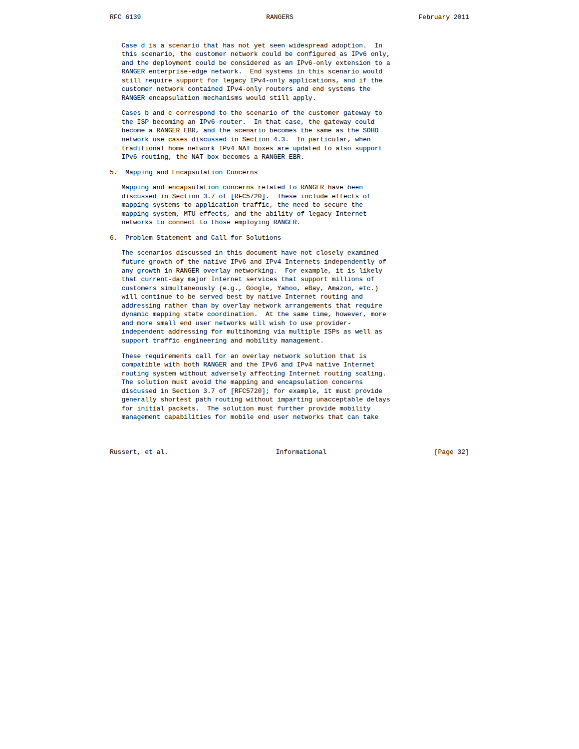RFC 6139 RANGERS February 2011
Case d is a scenario that has not yet seen widespread adoption. In this scenario, the customer network could be configured as IPv6 only, and the deployment could be considered as an IPv6-only extension to a RANGER enterprise-edge network. End systems in this scenario would still require support for legacy IPv4-only applications, and if the customer network contained IPv4-only routers and end systems the RANGER encapsulation mechanisms would still apply.
Cases b and c correspond to the scenario of the customer gateway to the ISP becoming an IPv6 router. In that case, the gateway could become a RANGER EBR, and the scenario becomes the same as the SOHO network use cases discussed in Section 4.3. In particular, when traditional home network IPv4 NAT boxes are updated to also support IPv6 routing, the NAT box becomes a RANGER EBR.
5. Mapping and Encapsulation Concerns
Mapping and encapsulation concerns related to RANGER have been discussed in Section 3.7 of [RFC5720]. These include effects of mapping systems to application traffic, the need to secure the mapping system, MTU effects, and the ability of legacy Internet networks to connect to those employing RANGER.
6. Problem Statement and Call for Solutions
The scenarios discussed in this document have not closely examined future growth of the native IPv6 and IPv4 Internets independently of any growth in RANGER overlay networking. For example, it is likely that current-day major Internet services that support millions of customers simultaneously (e.g., Google, Yahoo, eBay, Amazon, etc.) will continue to be served best by native Internet routing and addressing rather than by overlay network arrangements that require dynamic mapping state coordination. At the same time, however, more and more small end user networks will wish to use provider- independent addressing for multihoming via multiple ISPs as well as support traffic engineering and mobility management.
These requirements call for an overlay network solution that is compatible with both RANGER and the IPv6 and IPv4 native Internet routing system without adversely affecting Internet routing scaling. The solution must avoid the mapping and encapsulation concerns discussed in Section 3.7 of [RFC5720]; for example, it must provide generally shortest path routing without imparting unacceptable delays for initial packets. The solution must further provide mobility management capabilities for mobile end user networks that can take
Russert, et al. Informational [Page 32]